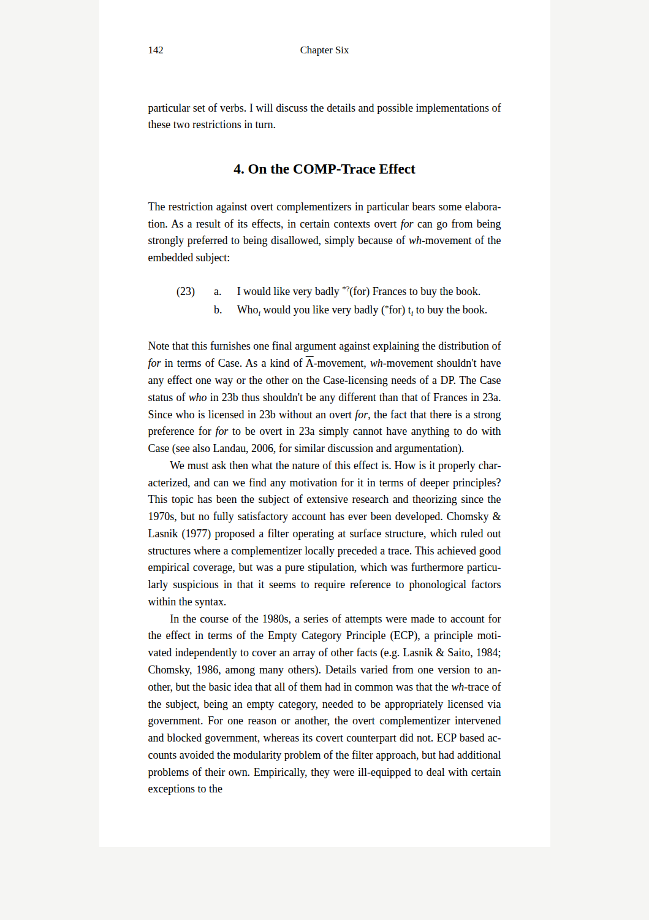142 Chapter Six
particular set of verbs. I will discuss the details and possible implementations of these two restrictions in turn.
4. On the COMP-Trace Effect
The restriction against overt complementizers in particular bears some elaboration. As a result of its effects, in certain contexts overt for can go from being strongly preferred to being disallowed, simply because of wh-movement of the embedded subject:
| (23) | a. | I would like very badly *? (for) Frances to buy the book. |
| | b. | Who i would you like very badly ( * for) t i to buy the book. |
Note that this furnishes one final argument against explaining the distribution of for in terms of Case. As a kind of A-movement, wh-movement shouldn't have any effect one way or the other on the Case-licensing needs of a DP. The Case status of who in 23b thus shouldn't be any different than that of Frances in 23a. Since who is licensed in 23b without an overt for, the fact that there is a strong preference for for to be overt in 23a simply cannot have anything to do with Case (see also Landau, 2006, for similar discussion and argumentation).
We must ask then what the nature of this effect is. How is it properly characterized, and can we find any motivation for it in terms of deeper principles? This topic has been the subject of extensive research and theorizing since the 1970s, but no fully satisfactory account has ever been developed. Chomsky & Lasnik (1977) proposed a filter operating at surface structure, which ruled out structures where a complementizer locally preceded a trace. This achieved good empirical coverage, but was a pure stipulation, which was furthermore particularly suspicious in that it seems to require reference to phonological factors within the syntax.
In the course of the 1980s, a series of attempts were made to account for the effect in terms of the Empty Category Principle (ECP), a principle motivated independently to cover an array of other facts (e.g. Lasnik & Saito, 1984; Chomsky, 1986, among many others). Details varied from one version to another, but the basic idea that all of them had in common was that the wh-trace of the subject, being an empty category, needed to be appropriately licensed via government. For one reason or another, the overt complementizer intervened and blocked government, whereas its covert counterpart did not. ECP based accounts avoided the modularity problem of the filter approach, but had additional problems of their own. Empirically, they were ill-equipped to deal with certain exceptions to the